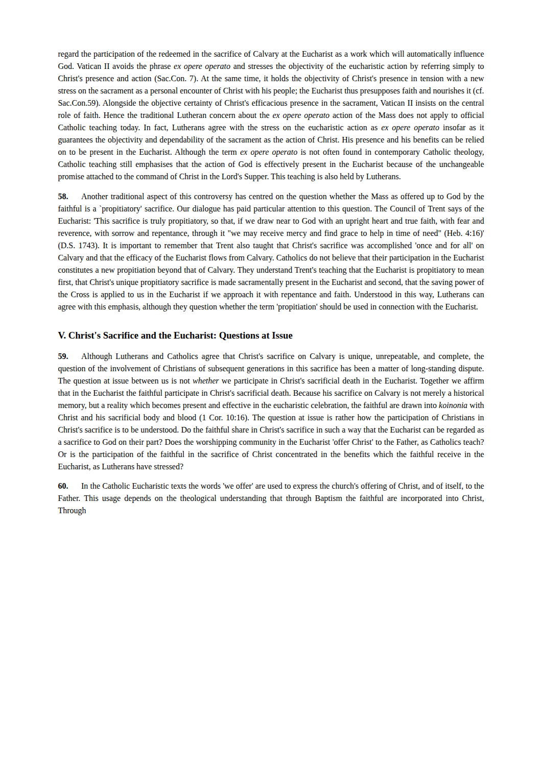regard the participation of the redeemed in the sacrifice of Calvary at the Eucharist as a work which will automatically influence God. Vatican II avoids the phrase ex opere operato and stresses the objectivity of the eucharistic action by referring simply to Christ's presence and action (Sac.Con. 7). At the same time, it holds the objectivity of Christ's presence in tension with a new stress on the sacrament as a personal encounter of Christ with his people; the Eucharist thus presupposes faith and nourishes it (cf. Sac.Con.59). Alongside the objective certainty of Christ's efficacious presence in the sacrament, Vatican II insists on the central role of faith. Hence the traditional Lutheran concern about the ex opere operato action of the Mass does not apply to official Catholic teaching today. In fact, Lutherans agree with the stress on the eucharistic action as ex opere operato insofar as it guarantees the objectivity and dependability of the sacrament as the action of Christ. His presence and his benefits can be relied on to be present in the Eucharist. Although the term ex opere operato is not often found in contemporary Catholic theology, Catholic teaching still emphasises that the action of God is effectively present in the Eucharist because of the unchangeable promise attached to the command of Christ in the Lord's Supper. This teaching is also held by Lutherans.
58. Another traditional aspect of this controversy has centred on the question whether the Mass as offered up to God by the faithful is a `propitiatory' sacrifice. Our dialogue has paid particular attention to this question. The Council of Trent says of the Eucharist: 'This sacrifice is truly propitiatory, so that, if we draw near to God with an upright heart and true faith, with fear and reverence, with sorrow and repentance, through it "we may receive mercy and find grace to help in time of need" (Heb. 4:16)' (D.S. 1743). It is important to remember that Trent also taught that Christ's sacrifice was accomplished 'once and for all' on Calvary and that the efficacy of the Eucharist flows from Calvary. Catholics do not believe that their participation in the Eucharist constitutes a new propitiation beyond that of Calvary. They understand Trent's teaching that the Eucharist is propitiatory to mean first, that Christ's unique propitiatory sacrifice is made sacramentally present in the Eucharist and second, that the saving power of the Cross is applied to us in the Eucharist if we approach it with repentance and faith. Understood in this way, Lutherans can agree with this emphasis, although they question whether the term 'propitiation' should be used in connection with the Eucharist.
V. Christ's Sacrifice and the Eucharist: Questions at Issue
59. Although Lutherans and Catholics agree that Christ's sacrifice on Calvary is unique, unrepeatable, and complete, the question of the involvement of Christians of subsequent generations in this sacrifice has been a matter of long-standing dispute. The question at issue between us is not whether we participate in Christ's sacrificial death in the Eucharist. Together we affirm that in the Eucharist the faithful participate in Christ's sacrificial death. Because his sacrifice on Calvary is not merely a historical memory, but a reality which becomes present and effective in the eucharistic celebration, the faithful are drawn into koinonia with Christ and his sacrificial body and blood (1 Cor. 10:16). The question at issue is rather how the participation of Christians in Christ's sacrifice is to be understood. Do the faithful share in Christ's sacrifice in such a way that the Eucharist can be regarded as a sacrifice to God on their part? Does the worshipping community in the Eucharist 'offer Christ' to the Father, as Catholics teach? Or is the participation of the faithful in the sacrifice of Christ concentrated in the benefits which the faithful receive in the Eucharist, as Lutherans have stressed?
60. In the Catholic Eucharistic texts the words 'we offer' are used to express the church's offering of Christ, and of itself, to the Father. This usage depends on the theological understanding that through Baptism the faithful are incorporated into Christ, Through